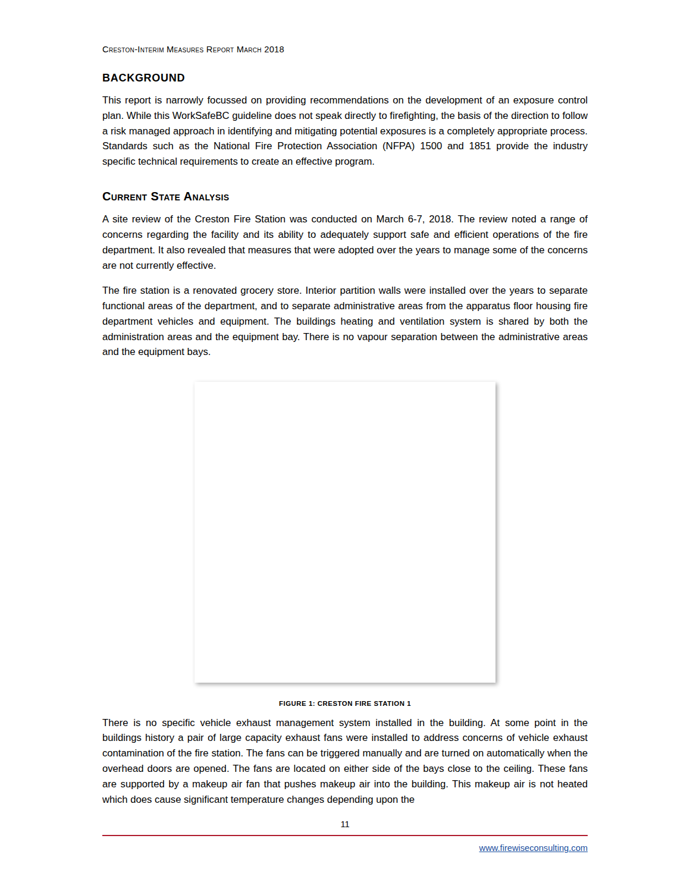Creston-Interim Measures Report March 2018
BACKGROUND
This report is narrowly focussed on providing recommendations on the development of an exposure control plan. While this WorkSafeBC guideline does not speak directly to firefighting, the basis of the direction to follow a risk managed approach in identifying and mitigating potential exposures is a completely appropriate process. Standards such as the National Fire Protection Association (NFPA) 1500 and 1851 provide the industry specific technical requirements to create an effective program.
Current State Analysis
A site review of the Creston Fire Station was conducted on March 6-7, 2018. The review noted a range of concerns regarding the facility and its ability to adequately support safe and efficient operations of the fire department. It also revealed that measures that were adopted over the years to manage some of the concerns are not currently effective.
The fire station is a renovated grocery store. Interior partition walls were installed over the years to separate functional areas of the department, and to separate administrative areas from the apparatus floor housing fire department vehicles and equipment. The buildings heating and ventilation system is shared by both the administration areas and the equipment bay. There is no vapour separation between the administrative areas and the equipment bays.
Figure 1: Creston Fire Station 1
There is no specific vehicle exhaust management system installed in the building. At some point in the buildings history a pair of large capacity exhaust fans were installed to address concerns of vehicle exhaust contamination of the fire station. The fans can be triggered manually and are turned on automatically when the overhead doors are opened. The fans are located on either side of the bays close to the ceiling. These fans are supported by a makeup air fan that pushes makeup air into the building. This makeup air is not heated which does cause significant temperature changes depending upon the
11
www.firewiseconsulting.com